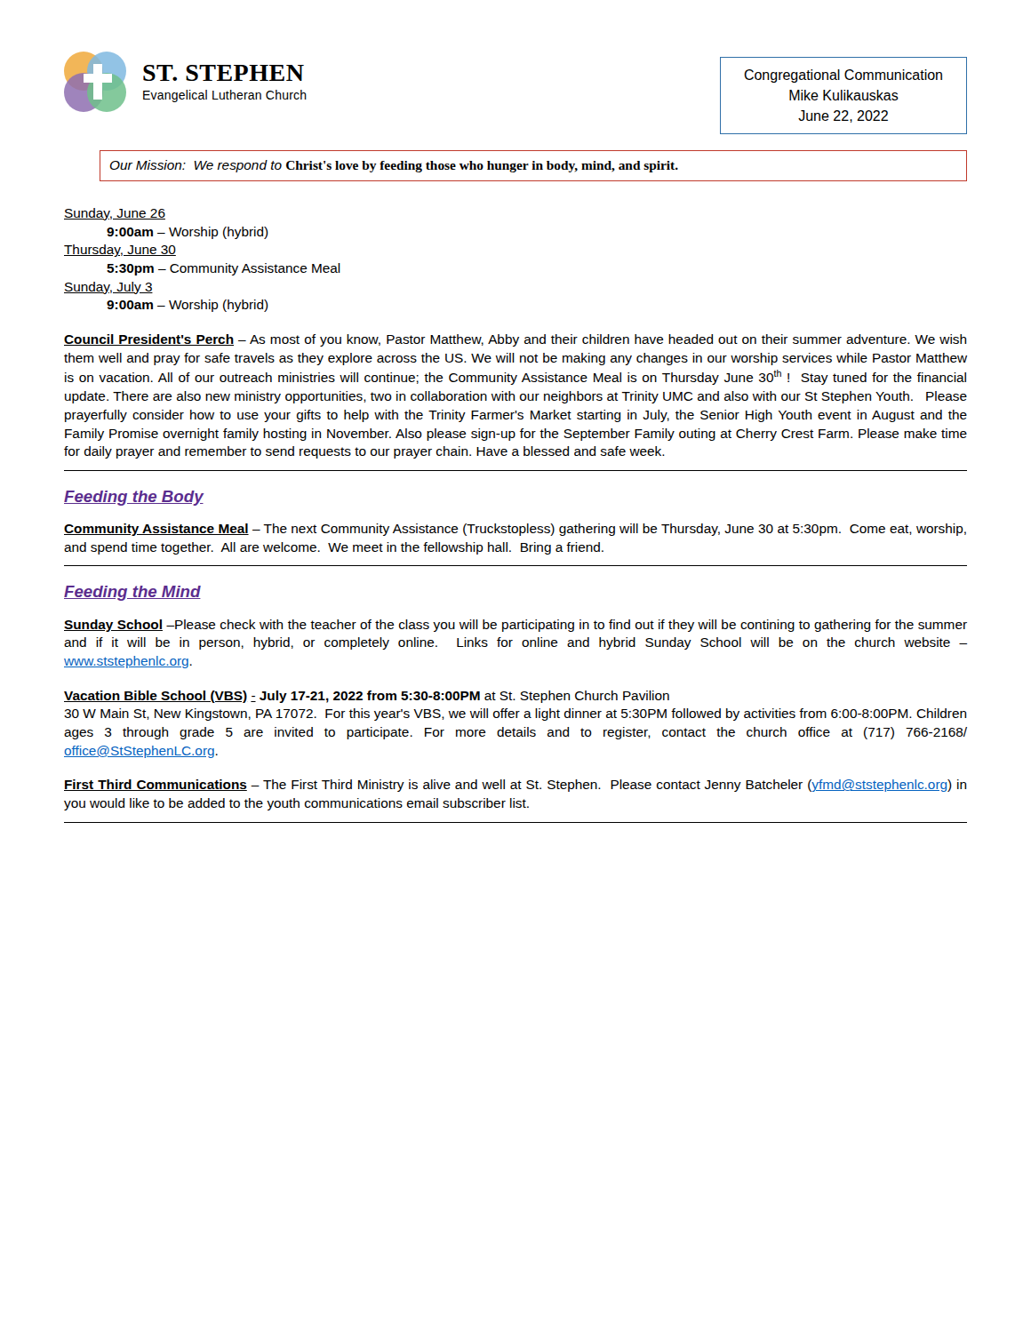ST. STEPHEN
Evangelical Lutheran Church
Congregational Communication
Mike Kulikauskas
June 22, 2022
Our Mission: We respond to Christ's love by feeding those who hunger in body, mind, and spirit.
Sunday, June 26
9:00am – Worship (hybrid)
Thursday, June 30
5:30pm – Community Assistance Meal
Sunday, July 3
9:00am – Worship (hybrid)
Council President's Perch – As most of you know, Pastor Matthew, Abby and their children have headed out on their summer adventure. We wish them well and pray for safe travels as they explore across the US. We will not be making any changes in our worship services while Pastor Matthew is on vacation. All of our outreach ministries will continue; the Community Assistance Meal is on Thursday June 30th ! Stay tuned for the financial update. There are also new ministry opportunities, two in collaboration with our neighbors at Trinity UMC and also with our St Stephen Youth. Please prayerfully consider how to use your gifts to help with the Trinity Farmer's Market starting in July, the Senior High Youth event in August and the Family Promise overnight family hosting in November. Also please sign-up for the September Family outing at Cherry Crest Farm. Please make time for daily prayer and remember to send requests to our prayer chain. Have a blessed and safe week.
Feeding the Body
Community Assistance Meal – The next Community Assistance (Truckstopless) gathering will be Thursday, June 30 at 5:30pm. Come eat, worship, and spend time together. All are welcome. We meet in the fellowship hall. Bring a friend.
Feeding the Mind
Sunday School –Please check with the teacher of the class you will be participating in to find out if they will be contining to gathering for the summer and if it will be in person, hybrid, or completely online. Links for online and hybrid Sunday School will be on the church website – www.ststephenlc.org.
Vacation Bible School (VBS) - July 17-21, 2022 from 5:30-8:00PM at St. Stephen Church Pavilion
30 W Main St, New Kingstown, PA 17072. For this year's VBS, we will offer a light dinner at 5:30PM followed by activities from 6:00-8:00PM. Children ages 3 through grade 5 are invited to participate. For more details and to register, contact the church office at (717) 766-2168/ office@StStephenLC.org.
First Third Communications – The First Third Ministry is alive and well at St. Stephen. Please contact Jenny Batcheler (yfmd@ststephenlc.org) in you would like to be added to the youth communications email subscriber list.